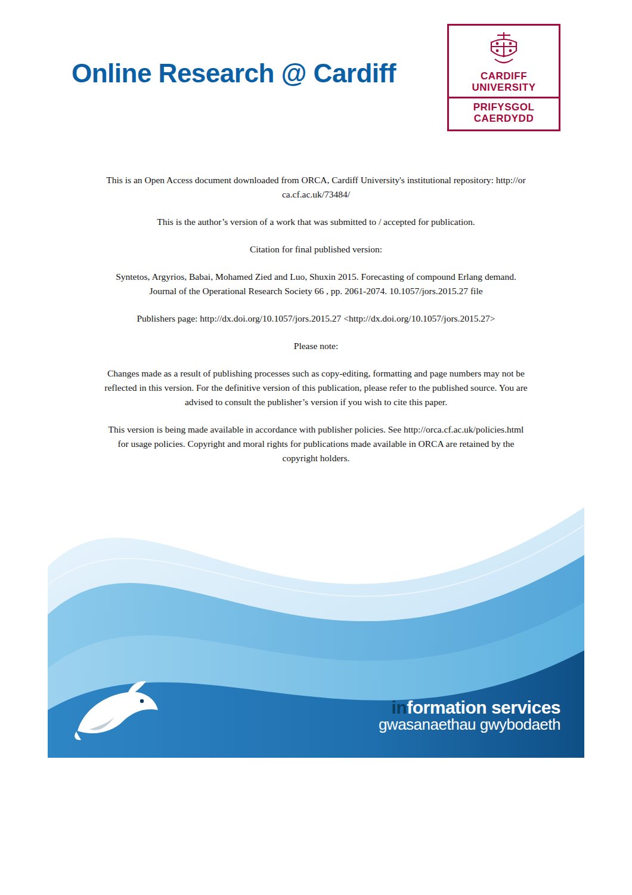Online Research @ Cardiff
Cardiff
University
Prifysgol
Caerdydd
This is an Open Access document downloaded from ORCA, Cardiff University's institutional repository: http://orca.cf.ac.uk/73484/
This is the author’s version of a work that was submitted to / accepted for publication.
Citation for final published version:
Syntetos, Argyrios, Babai, Mohamed Zied and Luo, Shuxin 2015. Forecasting of compound Erlang demand. Journal of the Operational Research Society 66 , pp. 2061-2074. 10.1057/jors.2015.27 file
Publishers page: http://dx.doi.org/10.1057/jors.2015.27 <http://dx.doi.org/10.1057/jors.2015.27>
Please note:
Changes made as a result of publishing processes such as copy-editing, formatting and page numbers may not be reflected in this version. For the definitive version of this publication, please refer to the published source. You are advised to consult the publisher’s version if you wish to cite this paper.
This version is being made available in accordance with publisher policies. See http://orca.cf.ac.uk/policies.html for usage policies. Copyright and moral rights for publications made available in ORCA are retained by the copyright holders.
information services
gwasanaethau gwybodaeth